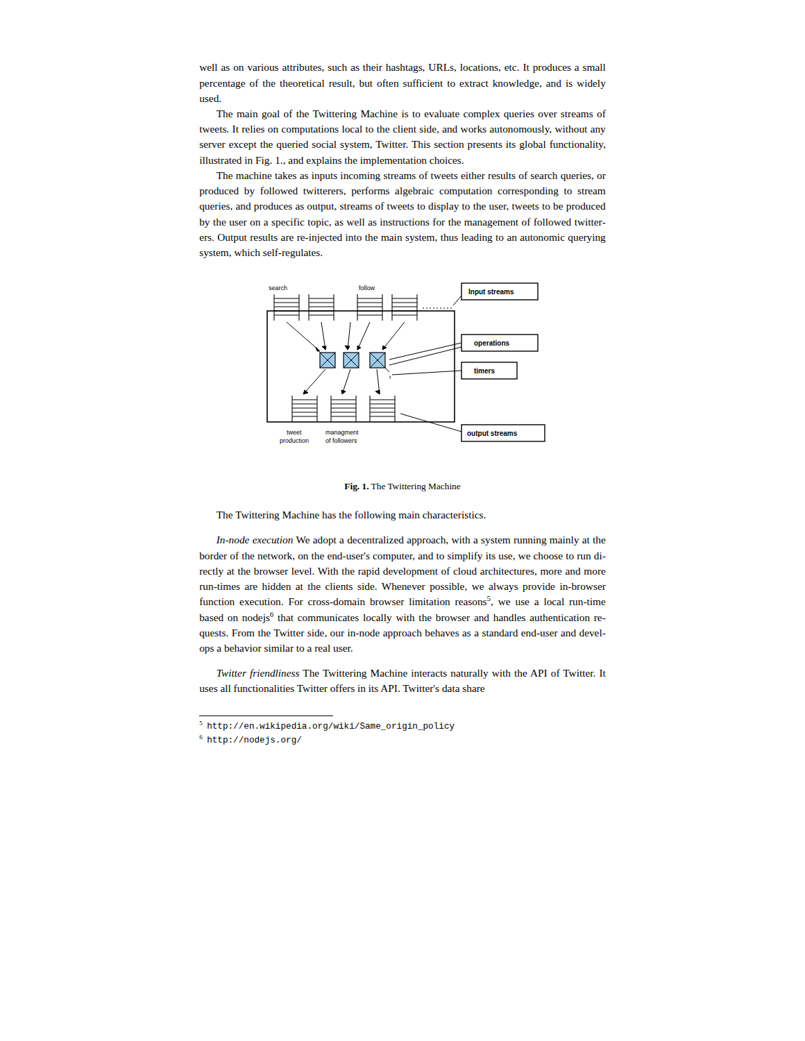well as on various attributes, such as their hashtags, URLs, locations, etc. It produces a small percentage of the theoretical result, but often sufficient to extract knowledge, and is widely used.
The main goal of the Twittering Machine is to evaluate complex queries over streams of tweets. It relies on computations local to the client side, and works autonomously, without any server except the queried social system, Twitter. This section presents its global functionality, illustrated in Fig. 1., and explains the implementation choices.
The machine takes as inputs incoming streams of tweets either results of search queries, or produced by followed twitterers, performs algebraic computation corresponding to stream queries, and produces as output, streams of tweets to display to the user, tweets to be produced by the user on a specific topic, as well as instructions for the management of followed twitterers. Output results are re-injected into the main system, thus leading to an autonomic querying system, which self-regulates.
search follow t tweet production managment of followers Input streams operations timers output streams
Fig. 1. The Twittering Machine
The Twittering Machine has the following main characteristics.
In-node execution We adopt a decentralized approach, with a system running mainly at the border of the network, on the end-user's computer, and to simplify its use, we choose to run directly at the browser level. With the rapid development of cloud architectures, more and more run-times are hidden at the clients side. Whenever possible, we always provide in-browser function execution. For cross-domain browser limitation reasons5, we use a local run-time based on nodejs6 that communicates locally with the browser and handles authentication requests. From the Twitter side, our in-node approach behaves as a standard end-user and develops a behavior similar to a real user.
Twitter friendliness The Twittering Machine interacts naturally with the API of Twitter. It uses all functionalities Twitter offers in its API. Twitter's data share
5 http://en.wikipedia.org/wiki/Same_origin_policy
6 http://nodejs.org/